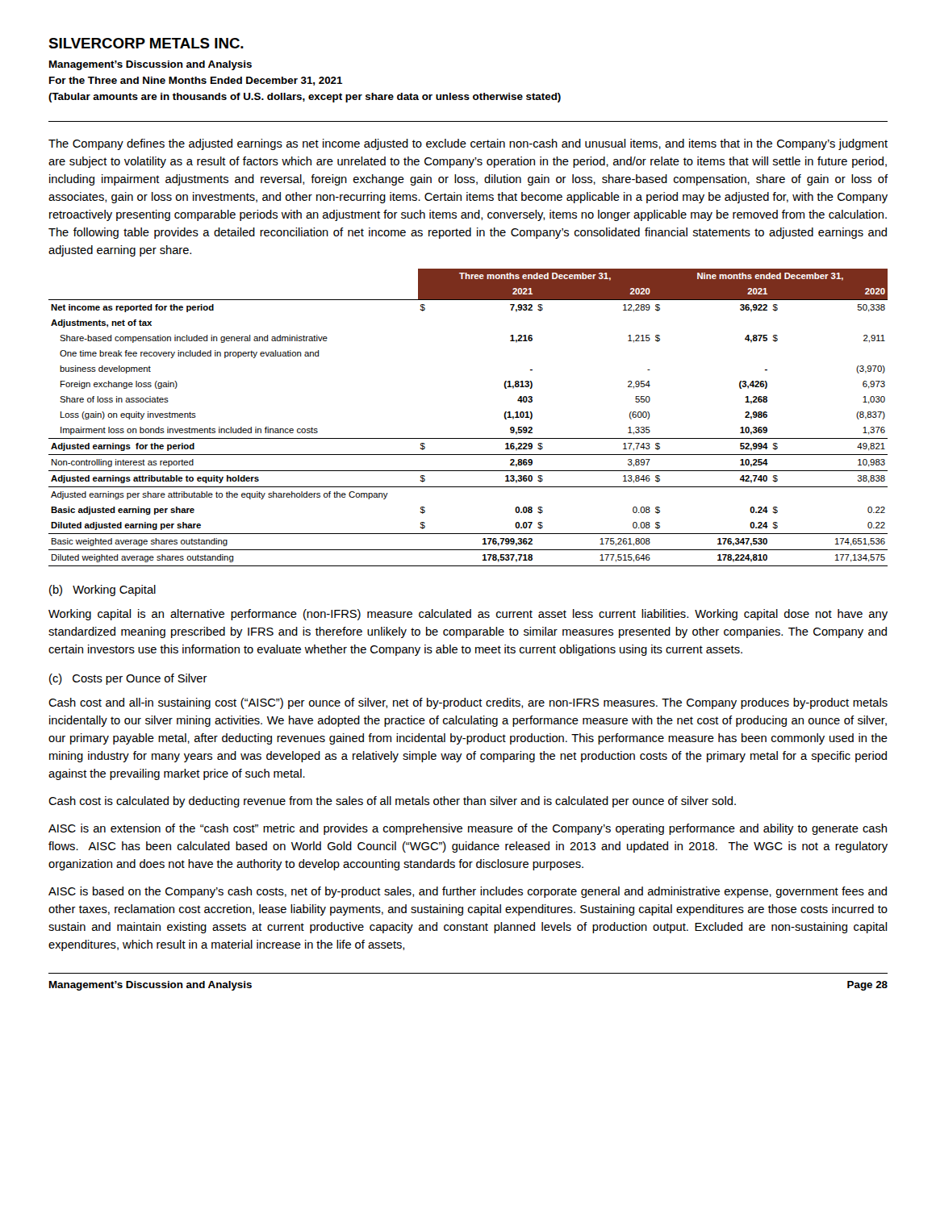SILVERCORP METALS INC.
Management’s Discussion and Analysis
For the Three and Nine Months Ended December 31, 2021
(Tabular amounts are in thousands of U.S. dollars, except per share data or unless otherwise stated)
The Company defines the adjusted earnings as net income adjusted to exclude certain non-cash and unusual items, and items that in the Company’s judgment are subject to volatility as a result of factors which are unrelated to the Company’s operation in the period, and/or relate to items that will settle in future period, including impairment adjustments and reversal, foreign exchange gain or loss, dilution gain or loss, share-based compensation, share of gain or loss of associates, gain or loss on investments, and other non-recurring items. Certain items that become applicable in a period may be adjusted for, with the Company retroactively presenting comparable periods with an adjustment for such items and, conversely, items no longer applicable may be removed from the calculation. The following table provides a detailed reconciliation of net income as reported in the Company’s consolidated financial statements to adjusted earnings and adjusted earning per share.
| | Three months ended December 31, | Nine months ended December 31, |
| --- | --- | --- |
| | 2021 | 2020 | 2021 | 2020 |
| Net income as reported for the period | $ | 7,932 | $ | 12,289 | $ | 36,922 | $ | 50,338 |
| Adjustments, net of tax | | | | | | | | |
| Share-based compensation included in general and administrative | | 1,216 | | 1,215 | $ | 4,875 | $ | 2,911 |
| One time break fee recovery included in property evaluation and | | | | | | | | |
| business development | | - | | - | | - | | (3,970) |
| Foreign exchange loss (gain) | | (1,813) | | 2,954 | | (3,426) | | 6,973 |
| Share of loss in associates | | 403 | | 550 | | 1,268 | | 1,030 |
| Loss (gain) on equity investments | | (1,101) | | (600) | | 2,986 | | (8,837) |
| Impairment loss on bonds investments included in finance costs | | 9,592 | | 1,335 | | 10,369 | | 1,376 |
| Adjusted earnings for the period | $ | 16,229 | $ | 17,743 | $ | 52,994 | $ | 49,821 |
| Non-controlling interest as reported | | 2,869 | | 3,897 | | 10,254 | | 10,983 |
| Adjusted earnings attributable to equity holders | $ | 13,360 | $ | 13,846 | $ | 42,740 | $ | 38,838 |
| Adjusted earnings per share attributable to the equity shareholders of the Company |
| Basic adjusted earning per share | $ | 0.08 | $ | 0.08 | $ | 0.24 | $ | 0.22 |
| Diluted adjusted earning per share | $ | 0.07 | $ | 0.08 | $ | 0.24 | $ | 0.22 |
| Basic weighted average shares outstanding | | 176,799,362 | | 175,261,808 | | 176,347,530 | | 174,651,536 |
| Diluted weighted average shares outstanding | | 178,537,718 | | 177,515,646 | | 178,224,810 | | 177,134,575 |
(b) Working Capital
Working capital is an alternative performance (non-IFRS) measure calculated as current asset less current liabilities. Working capital dose not have any standardized meaning prescribed by IFRS and is therefore unlikely to be comparable to similar measures presented by other companies. The Company and certain investors use this information to evaluate whether the Company is able to meet its current obligations using its current assets.
(c) Costs per Ounce of Silver
Cash cost and all-in sustaining cost (“AISC”) per ounce of silver, net of by-product credits, are non-IFRS measures. The Company produces by-product metals incidentally to our silver mining activities. We have adopted the practice of calculating a performance measure with the net cost of producing an ounce of silver, our primary payable metal, after deducting revenues gained from incidental by-product production. This performance measure has been commonly used in the mining industry for many years and was developed as a relatively simple way of comparing the net production costs of the primary metal for a specific period against the prevailing market price of such metal.
Cash cost is calculated by deducting revenue from the sales of all metals other than silver and is calculated per ounce of silver sold.
AISC is an extension of the “cash cost” metric and provides a comprehensive measure of the Company’s operating performance and ability to generate cash flows. AISC has been calculated based on World Gold Council (“WGC”) guidance released in 2013 and updated in 2018. The WGC is not a regulatory organization and does not have the authority to develop accounting standards for disclosure purposes.
AISC is based on the Company’s cash costs, net of by-product sales, and further includes corporate general and administrative expense, government fees and other taxes, reclamation cost accretion, lease liability payments, and sustaining capital expenditures. Sustaining capital expenditures are those costs incurred to sustain and maintain existing assets at current productive capacity and constant planned levels of production output. Excluded are non-sustaining capital expenditures, which result in a material increase in the life of assets,
Management’s Discussion and Analysis Page 28